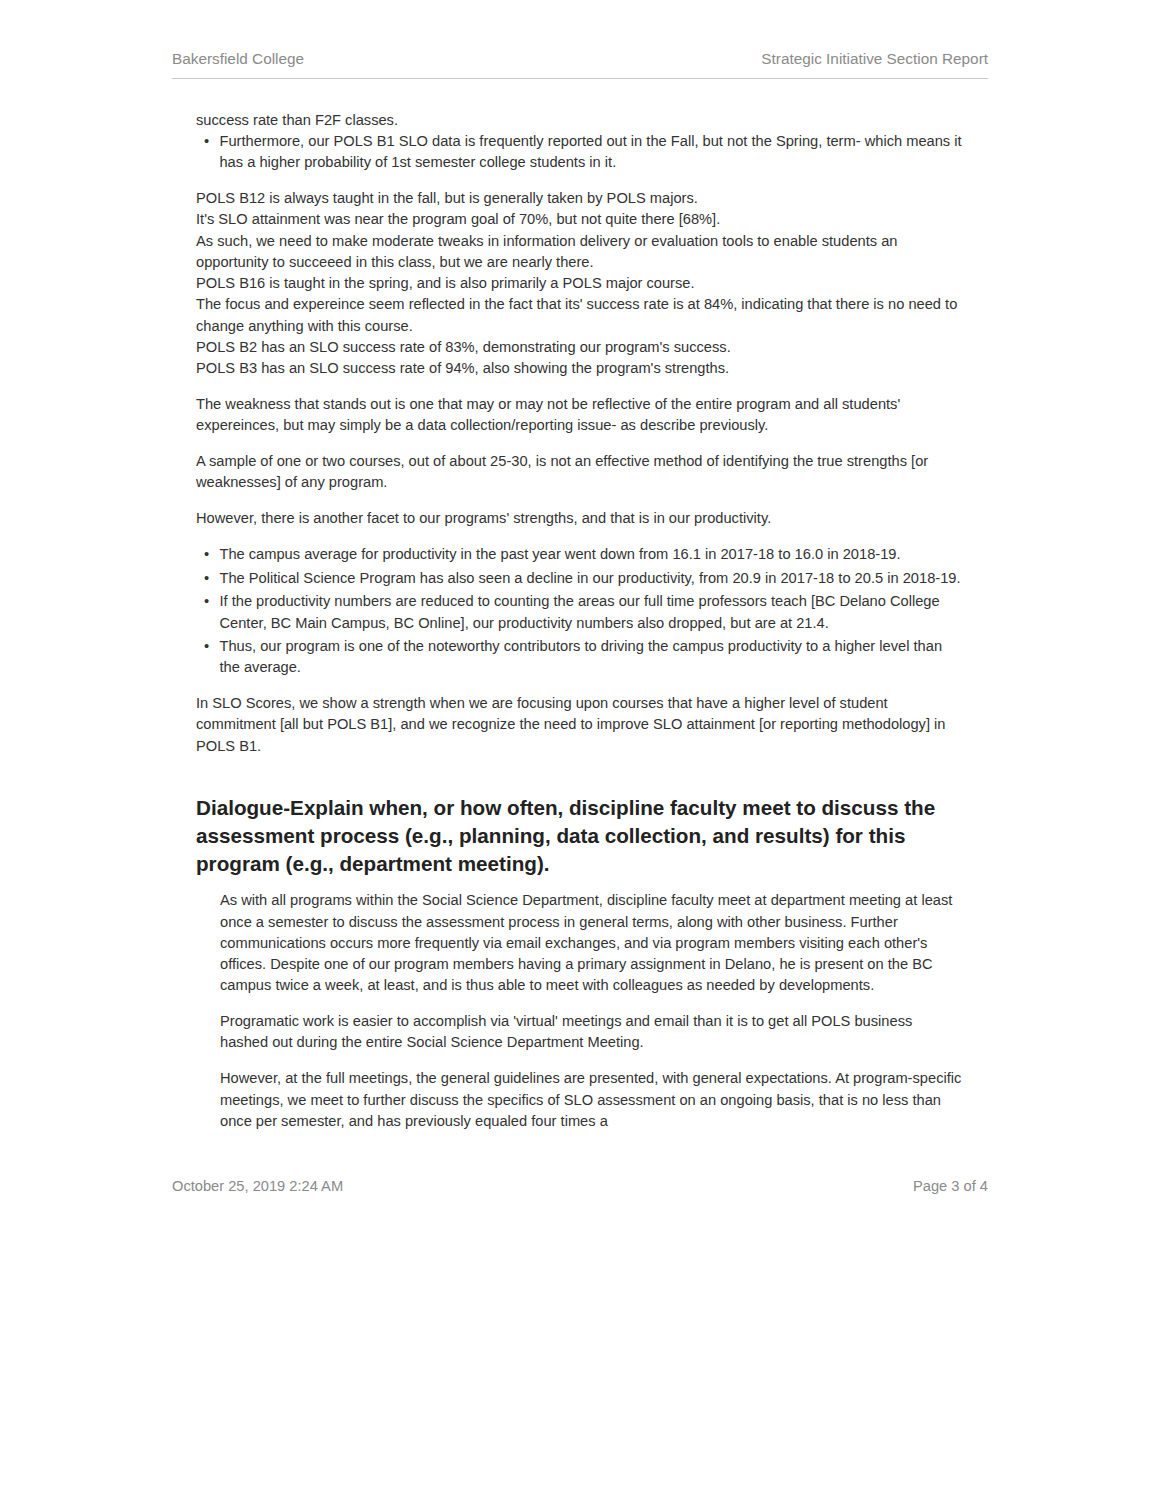Bakersfield College Strategic Initiative Section Report
success rate than F2F classes.
Furthermore, our POLS B1 SLO data is frequently reported out in the Fall, but not the Spring, term- which means it has a higher probability of 1st semester college students in it.
POLS B12 is always taught in the fall, but is generally taken by POLS majors.
It's SLO attainment was near the program goal of 70%, but not quite there [68%].
As such, we need to make moderate tweaks in information delivery or evaluation tools to enable students an opportunity to succeeed in this class, but we are nearly there.
POLS B16 is taught in the spring, and is also primarily a POLS major course.
The focus and expereince seem reflected in the fact that its' success rate is at 84%, indicating that there is no need to change anything with this course.
POLS B2 has an SLO success rate of 83%, demonstrating our program's success.
POLS B3 has an SLO success rate of 94%, also showing the program's strengths.
The weakness that stands out is one that may or may not be reflective of the entire program and all students' expereinces, but may simply be a data collection/reporting issue- as describe previously.
A sample of one or two courses, out of about 25-30, is not an effective method of identifying the true strengths [or weaknesses] of any program.
However, there is another facet to our programs' strengths, and that is in our productivity.
The campus average for productivity in the past year went down from 16.1 in 2017-18 to 16.0 in 2018-19.
The Political Science Program has also seen a decline in our productivity, from 20.9 in 2017-18 to 20.5 in 2018-19.
If the productivity numbers are reduced to counting the areas our full time professors teach [BC Delano College Center, BC Main Campus, BC Online], our productivity numbers also dropped, but are at 21.4.
Thus, our program is one of the noteworthy contributors to driving the campus productivity to a higher level than the average.
In SLO Scores, we show a strength when we are focusing upon courses that have a higher level of student commitment [all but POLS B1], and we recognize the need to improve SLO attainment [or reporting methodology] in POLS B1.
Dialogue-Explain when, or how often, discipline faculty meet to discuss the assessment process (e.g., planning, data collection, and results) for this program (e.g., department meeting).
As with all programs within the Social Science Department, discipline faculty meet at department meeting at least once a semester to discuss the assessment process in general terms, along with other business. Further communications occurs more frequently via email exchanges, and via program members visiting each other's offices. Despite one of our program members having a primary assignment in Delano, he is present on the BC campus twice a week, at least, and is thus able to meet with colleagues as needed by developments.
Programatic work is easier to accomplish via 'virtual' meetings and email than it is to get all POLS business hashed out during the entire Social Science Department Meeting.
However, at the full meetings, the general guidelines are presented, with general expectations. At program-specific meetings, we meet to further discuss the specifics of SLO assessment on an ongoing basis, that is no less than once per semester, and has previously equaled four times a
October 25, 2019 2:24 AM Page 3 of 4